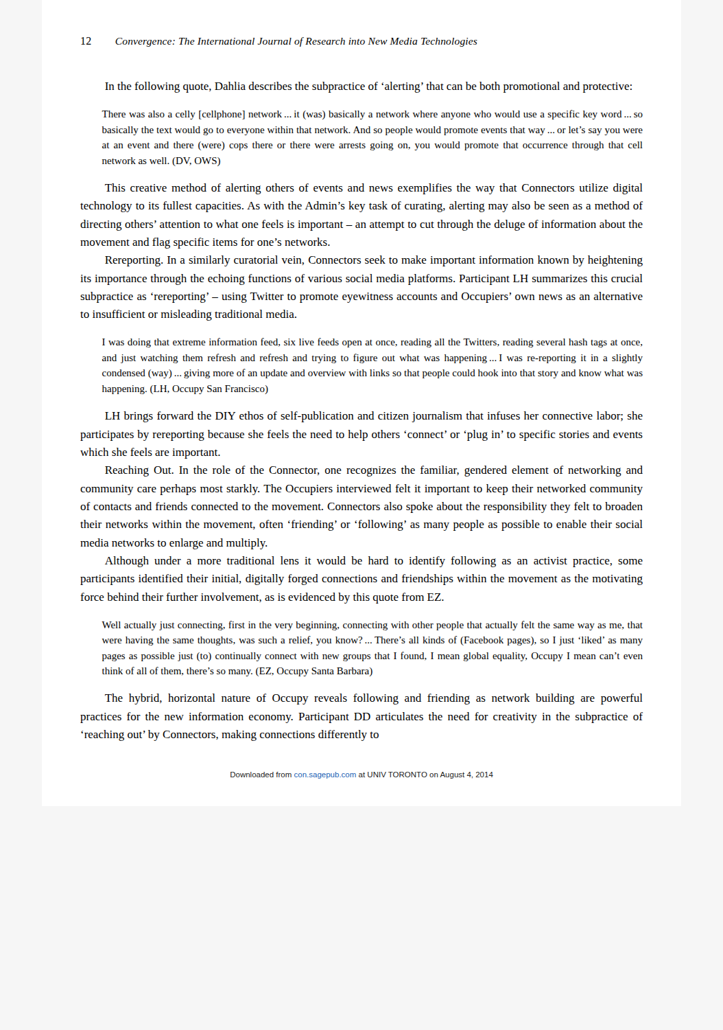12 Convergence: The International Journal of Research into New Media Technologies
In the following quote, Dahlia describes the subpractice of ‘alerting’ that can be both promotional and protective:
There was also a celly [cellphone] network ... it (was) basically a network where anyone who would use a specific key word ... so basically the text would go to everyone within that network. And so people would promote events that way ... or let’s say you were at an event and there (were) cops there or there were arrests going on, you would promote that occurrence through that cell network as well. (DV, OWS)
This creative method of alerting others of events and news exemplifies the way that Connectors utilize digital technology to its fullest capacities. As with the Admin’s key task of curating, alerting may also be seen as a method of directing others’ attention to what one feels is important – an attempt to cut through the deluge of information about the movement and flag specific items for one’s networks.
Rereporting. In a similarly curatorial vein, Connectors seek to make important information known by heightening its importance through the echoing functions of various social media platforms. Participant LH summarizes this crucial subpractice as ‘rereporting’ – using Twitter to promote eyewitness accounts and Occupiers’ own news as an alternative to insufficient or misleading traditional media.
I was doing that extreme information feed, six live feeds open at once, reading all the Twitters, reading several hash tags at once, and just watching them refresh and refresh and trying to figure out what was happening ... I was re-reporting it in a slightly condensed (way) ... giving more of an update and overview with links so that people could hook into that story and know what was happening. (LH, Occupy San Francisco)
LH brings forward the DIY ethos of self-publication and citizen journalism that infuses her connective labor; she participates by rereporting because she feels the need to help others ‘connect’ or ‘plug in’ to specific stories and events which she feels are important.
Reaching Out. In the role of the Connector, one recognizes the familiar, gendered element of networking and community care perhaps most starkly. The Occupiers interviewed felt it important to keep their networked community of contacts and friends connected to the movement. Connectors also spoke about the responsibility they felt to broaden their networks within the movement, often ‘friending’ or ‘following’ as many people as possible to enable their social media networks to enlarge and multiply.
Although under a more traditional lens it would be hard to identify following as an activist practice, some participants identified their initial, digitally forged connections and friendships within the movement as the motivating force behind their further involvement, as is evidenced by this quote from EZ.
Well actually just connecting, first in the very beginning, connecting with other people that actually felt the same way as me, that were having the same thoughts, was such a relief, you know? ... There’s all kinds of (Facebook pages), so I just ‘liked’ as many pages as possible just (to) continually connect with new groups that I found, I mean global equality, Occupy I mean can’t even think of all of them, there’s so many. (EZ, Occupy Santa Barbara)
The hybrid, horizontal nature of Occupy reveals following and friending as network building are powerful practices for the new information economy. Participant DD articulates the need for creativity in the subpractice of ‘reaching out’ by Connectors, making connections differently to
Downloaded from con.sagepub.com at UNIV TORONTO on August 4, 2014